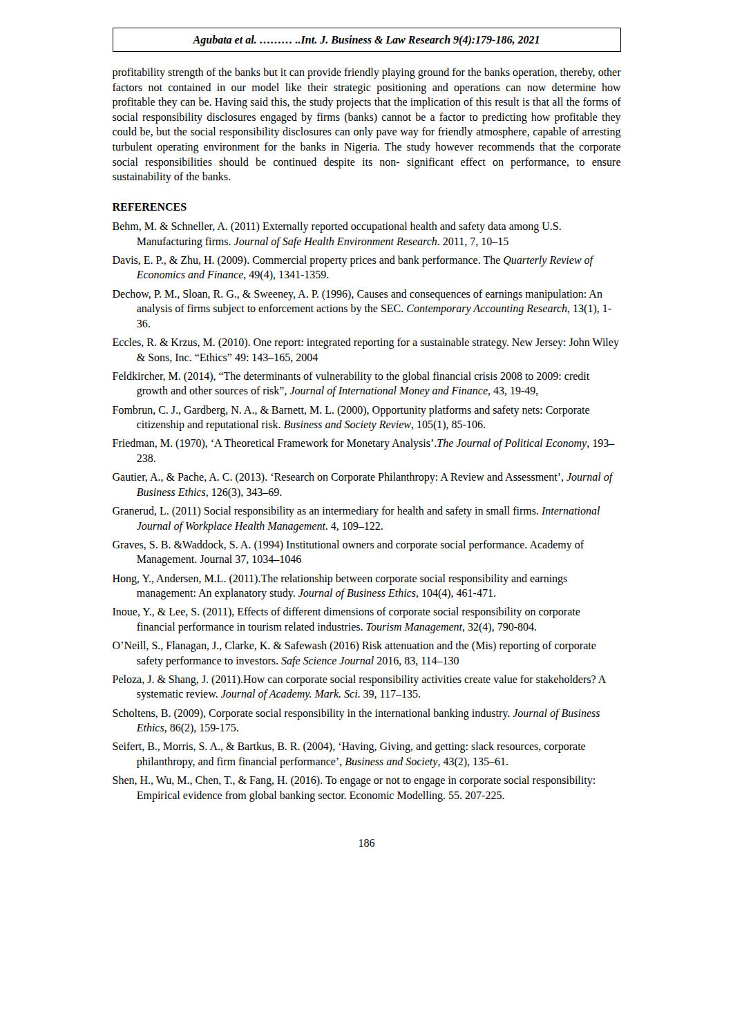Agubata et al. ……… ..Int. J. Business & Law Research 9(4):179-186, 2021
profitability strength of the banks but it can provide friendly playing ground for the banks operation, thereby, other factors not contained in our model like their strategic positioning and operations can now determine how profitable they can be. Having said this, the study projects that the implication of this result is that all the forms of social responsibility disclosures engaged by firms (banks) cannot be a factor to predicting how profitable they could be, but the social responsibility disclosures can only pave way for friendly atmosphere, capable of arresting turbulent operating environment for the banks in Nigeria. The study however recommends that the corporate social responsibilities should be continued despite its non- significant effect on performance, to ensure sustainability of the banks.
References
Behm, M. & Schneller, A. (2011) Externally reported occupational health and safety data among U.S. Manufacturing firms. Journal of Safe Health Environment Research. 2011, 7, 10–15
Davis, E. P., & Zhu, H. (2009). Commercial property prices and bank performance. The Quarterly Review of Economics and Finance, 49(4), 1341-1359.
Dechow, P. M., Sloan, R. G., & Sweeney, A. P. (1996), Causes and consequences of earnings manipulation: An analysis of firms subject to enforcement actions by the SEC. Contemporary Accounting Research, 13(1), 1-36.
Eccles, R. & Krzus, M. (2010). One report: integrated reporting for a sustainable strategy. New Jersey: John Wiley & Sons, Inc. “Ethics” 49: 143–165, 2004
Feldkircher, M. (2014), “The determinants of vulnerability to the global financial crisis 2008 to 2009: credit growth and other sources of risk”, Journal of International Money and Finance, 43, 19-49,
Fombrun, C. J., Gardberg, N. A., & Barnett, M. L. (2000), Opportunity platforms and safety nets: Corporate citizenship and reputational risk. Business and Society Review, 105(1), 85-106.
Friedman, M. (1970), ‘A Theoretical Framework for Monetary Analysis’.The Journal of Political Economy, 193–238.
Gautier, A., & Pache, A. C. (2013). ‘Research on Corporate Philanthropy: A Review and Assessment’, Journal of Business Ethics, 126(3), 343–69.
Granerud, L. (2011) Social responsibility as an intermediary for health and safety in small firms. International Journal of Workplace Health Management. 4, 109–122.
Graves, S. B. &Waddock, S. A. (1994) Institutional owners and corporate social performance. Academy of Management. Journal 37, 1034–1046
Hong, Y., Andersen, M.L. (2011).The relationship between corporate social responsibility and earnings management: An explanatory study. Journal of Business Ethics, 104(4), 461-471.
Inoue, Y., & Lee, S. (2011), Effects of different dimensions of corporate social responsibility on corporate financial performance in tourism related industries. Tourism Management, 32(4), 790-804.
O’Neill, S., Flanagan, J., Clarke, K. & Safewash (2016) Risk attenuation and the (Mis) reporting of corporate safety performance to investors. Safe Science Journal 2016, 83, 114–130
Peloza, J. & Shang, J. (2011).How can corporate social responsibility activities create value for stakeholders? A systematic review. Journal of Academy. Mark. Sci. 39, 117–135.
Scholtens, B. (2009), Corporate social responsibility in the international banking industry. Journal of Business Ethics, 86(2), 159-175.
Seifert, B., Morris, S. A., & Bartkus, B. R. (2004), ‘Having, Giving, and getting: slack resources, corporate philanthropy, and firm financial performance’, Business and Society, 43(2), 135–61.
Shen, H., Wu, M., Chen, T., & Fang, H. (2016). To engage or not to engage in corporate social responsibility: Empirical evidence from global banking sector. Economic Modelling. 55. 207-225.
186